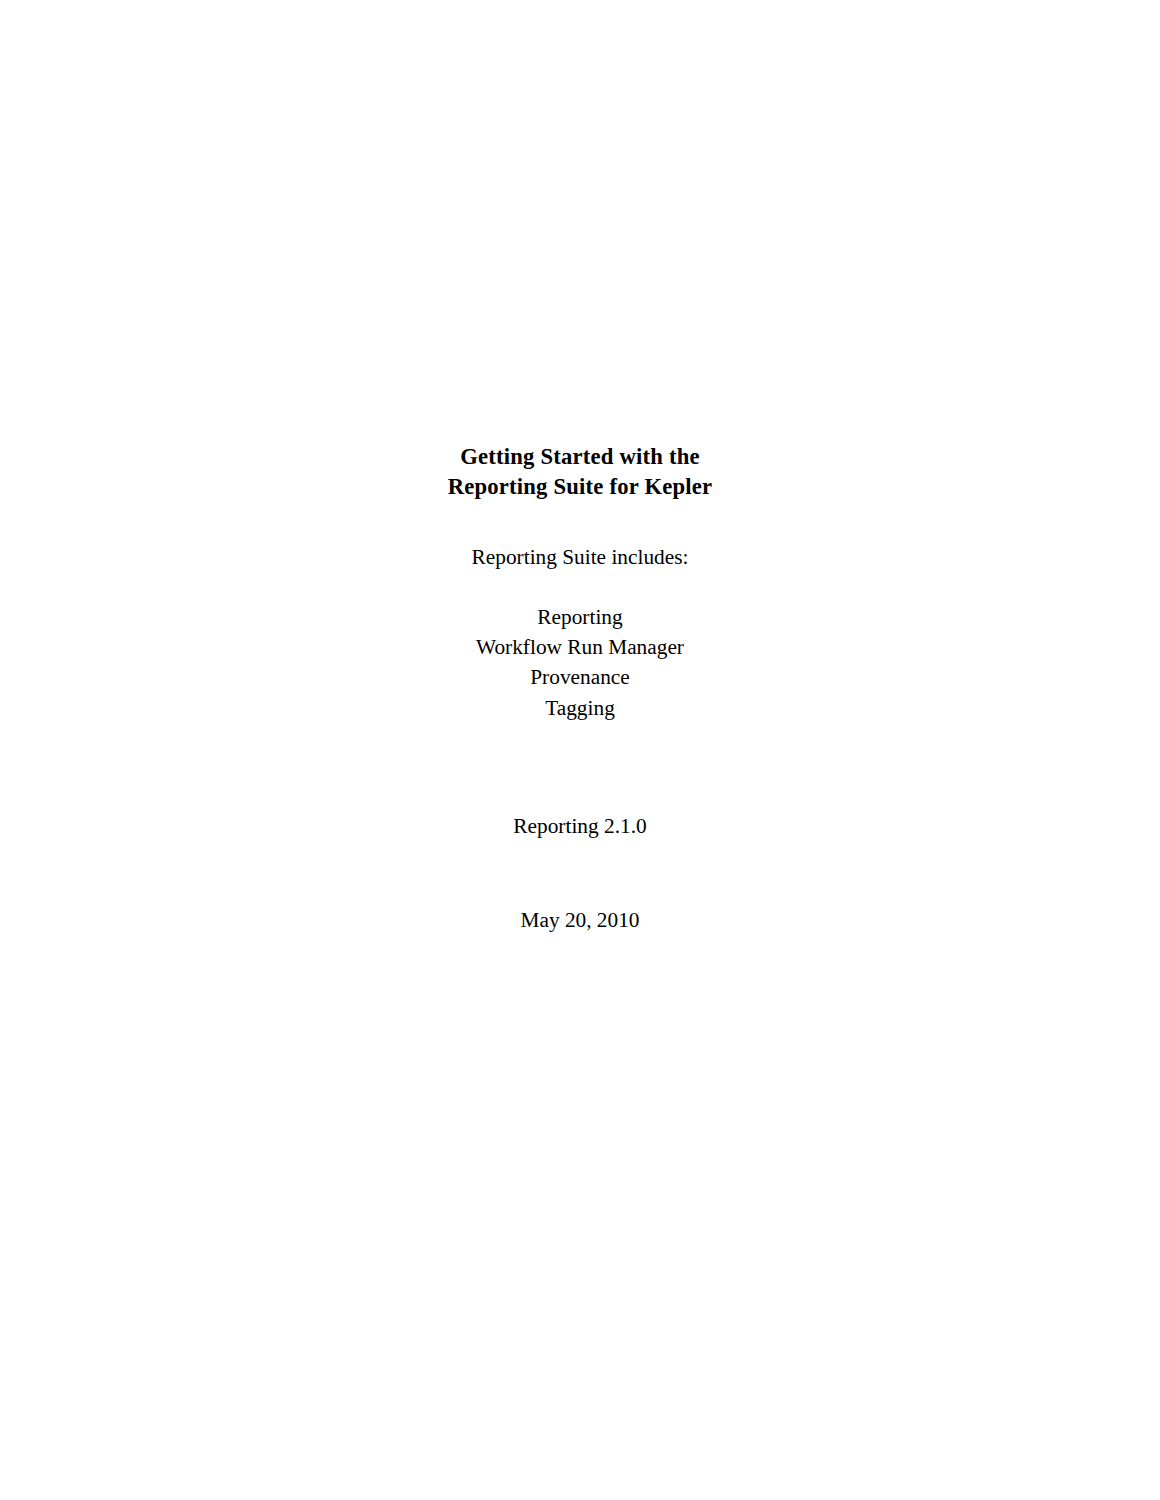Getting Started with the
Reporting Suite for Kepler
Reporting Suite includes:
Reporting
Workflow Run Manager
Provenance
Tagging
Reporting 2.1.0
May 20, 2010